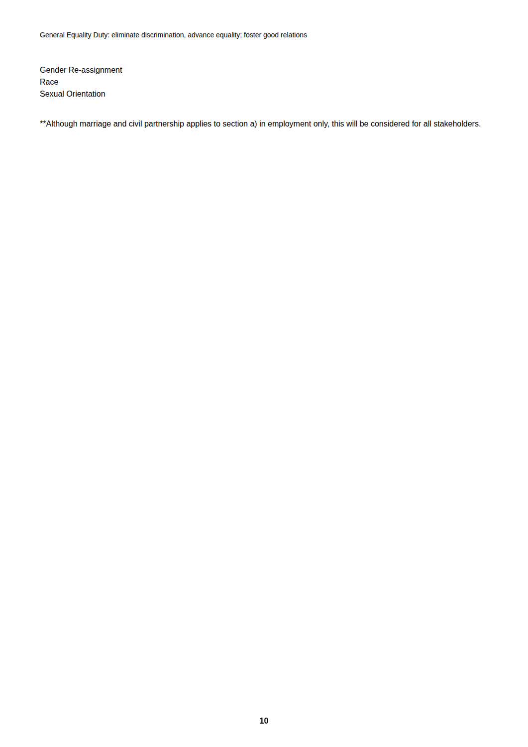General Equality Duty: eliminate discrimination, advance equality; foster good relations
Gender Re-assignment
Race
Sexual Orientation
**Although marriage and civil partnership applies to section a) in employment only, this will be considered for all stakeholders.
10